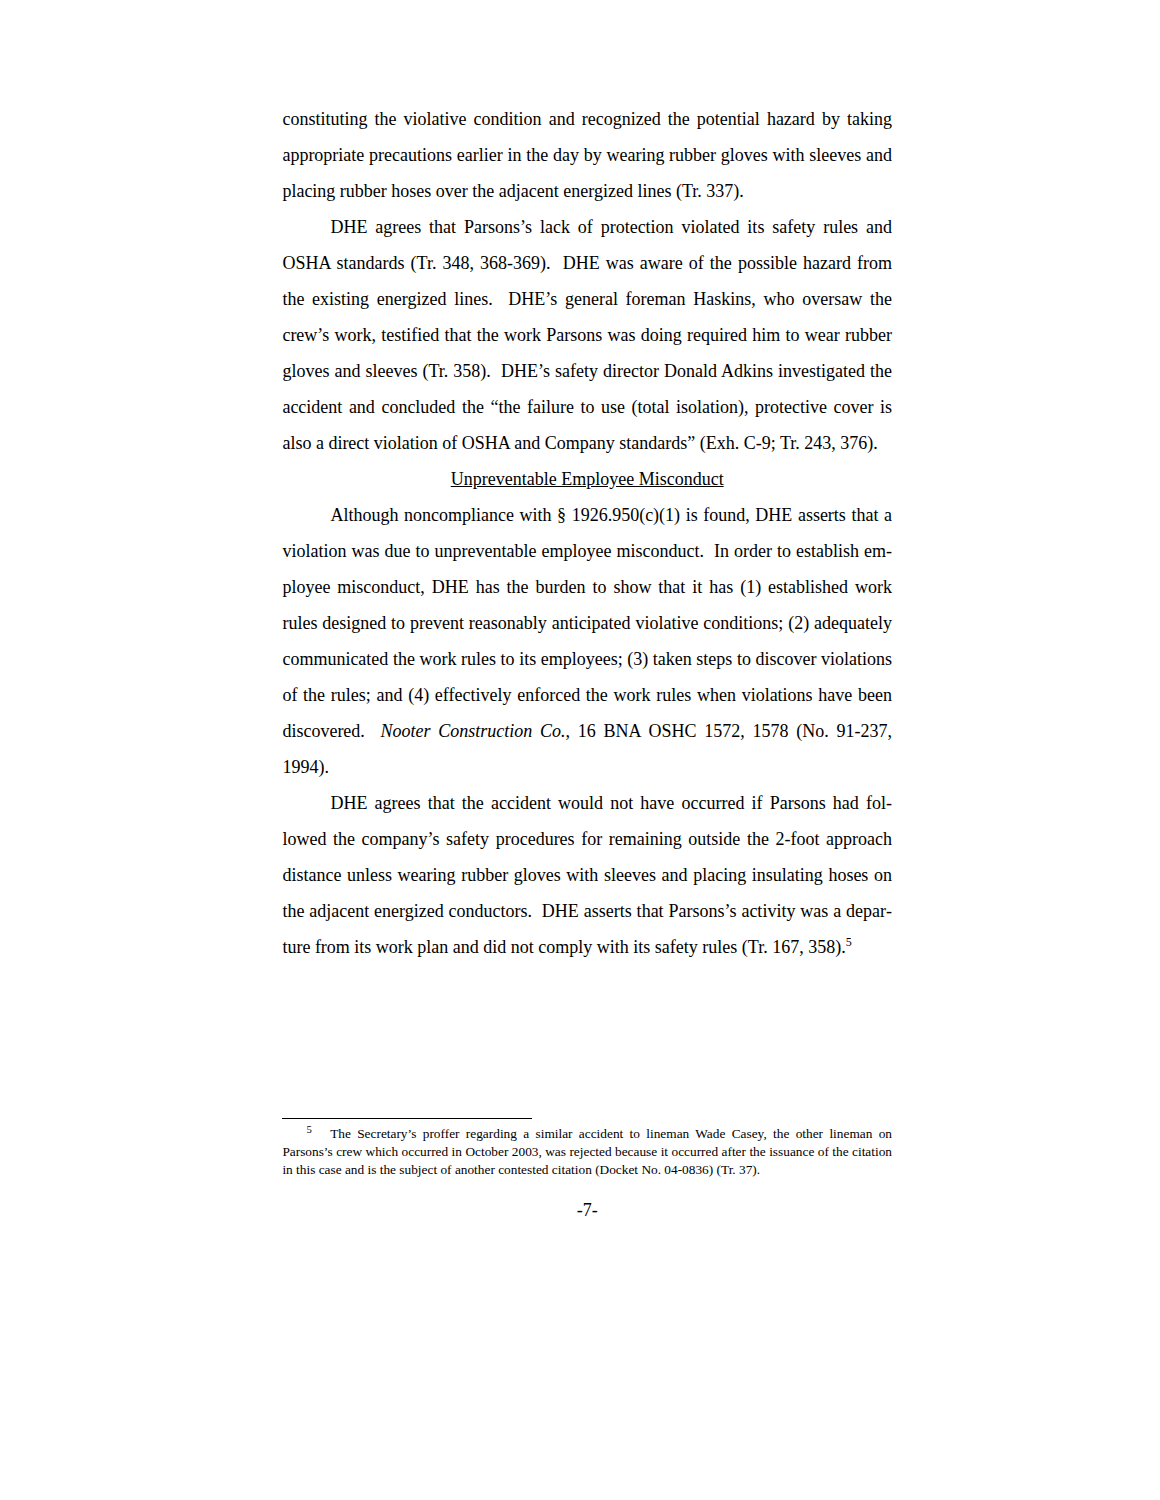constituting the violative condition and recognized the potential hazard by taking appropriate precautions earlier in the day by wearing rubber gloves with sleeves and placing rubber hoses over the adjacent energized lines (Tr. 337).
DHE agrees that Parsons’s lack of protection violated its safety rules and OSHA standards (Tr. 348, 368-369). DHE was aware of the possible hazard from the existing energized lines. DHE’s general foreman Haskins, who oversaw the crew’s work, testified that the work Parsons was doing required him to wear rubber gloves and sleeves (Tr. 358). DHE’s safety director Donald Adkins investigated the accident and concluded the “the failure to use (total isolation), protective cover is also a direct violation of OSHA and Company standards” (Exh. C-9; Tr. 243, 376).
Unpreventable Employee Misconduct
Although noncompliance with § 1926.950(c)(1) is found, DHE asserts that a violation was due to unpreventable employee misconduct. In order to establish employee misconduct, DHE has the burden to show that it has (1) established work rules designed to prevent reasonably anticipated violative conditions; (2) adequately communicated the work rules to its employees; (3) taken steps to discover violations of the rules; and (4) effectively enforced the work rules when violations have been discovered. Nooter Construction Co., 16 BNA OSHC 1572, 1578 (No. 91-237, 1994).
DHE agrees that the accident would not have occurred if Parsons had followed the company’s safety procedures for remaining outside the 2-foot approach distance unless wearing rubber gloves with sleeves and placing insulating hoses on the adjacent energized conductors. DHE asserts that Parsons’s activity was a departure from its work plan and did not comply with its safety rules (Tr. 167, 358).5
5 The Secretary’s proffer regarding a similar accident to lineman Wade Casey, the other lineman on Parsons’s crew which occurred in October 2003, was rejected because it occurred after the issuance of the citation in this case and is the subject of another contested citation (Docket No. 04-0836) (Tr. 37).
-7-